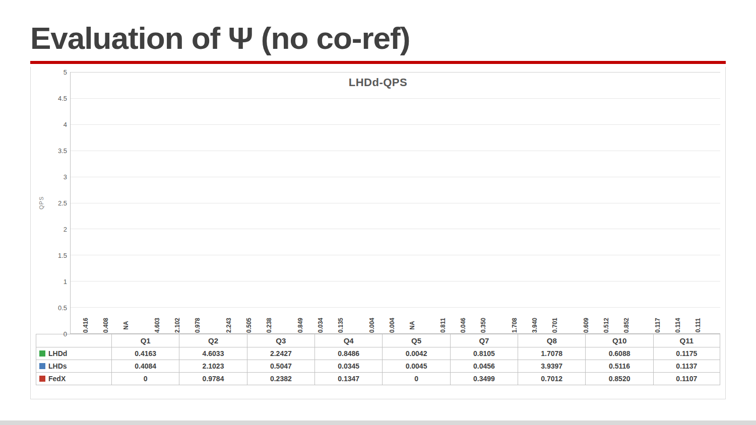Evaluation of Ψ (no co-ref)
LHDd-QPS
QPS
5 4.5 4 3.5 3 2.5 2 1.5 1 0.5 0
0.416
0.408
NA
4.603
2.102
0.978
2.243
0.505
0.238
0.849
0.034
0.135
0.004
0.004
NA
0.811
0.046
0.350
1.708
3.940
0.701
0.609
0.512
0.852
0.117
0.114
0.111
| | Q1 | Q2 | Q3 | Q4 | Q5 | Q7 | Q8 | Q10 | Q11 |
| --- | --- | --- | --- | --- | --- | --- | --- | --- | --- |
| LHDd | 0.4163 | 4.6033 | 2.2427 | 0.8486 | 0.0042 | 0.8105 | 1.7078 | 0.6088 | 0.1175 |
| LHDs | 0.4084 | 2.1023 | 0.5047 | 0.0345 | 0.0045 | 0.0456 | 3.9397 | 0.5116 | 0.1137 |
| FedX | 0 | 0.9784 | 0.2382 | 0.1347 | 0 | 0.3499 | 0.7012 | 0.8520 | 0.1107 |